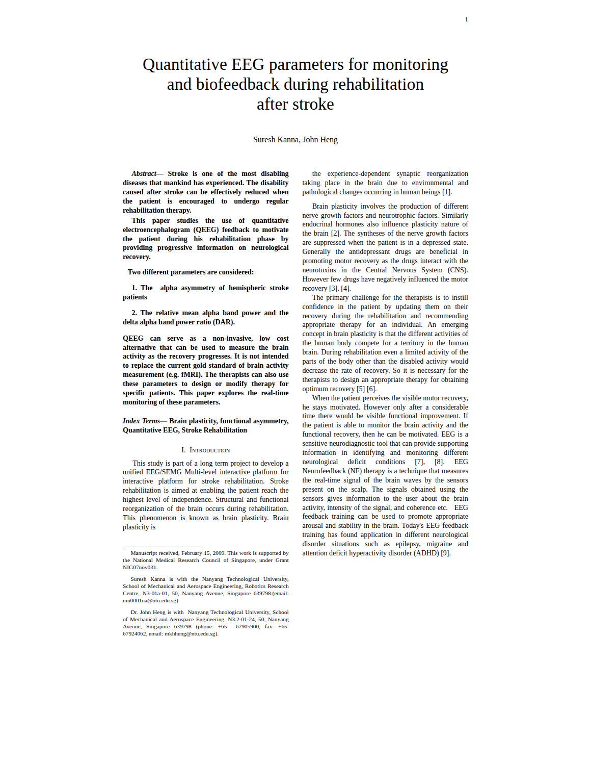1
Quantitative EEG parameters for monitoring
and biofeedback during rehabilitation
after stroke
Suresh Kanna, John Heng
Abstract— Stroke is one of the most disabling diseases that mankind has experienced. The disability caused after stroke can be effectively reduced when the patient is encouraged to undergo regular rehabilitation therapy.
This paper studies the use of quantitative electroencephalogram (QEEG) feedback to motivate the patient during his rehabilitation phase by providing progressive information on neurological recovery.
Two different parameters are considered:
1. The alpha asymmetry of hemispheric stroke patients
2. The relative mean alpha band power and the delta alpha band power ratio (DAR).
QEEG can serve as a non-invasive, low cost alternative that can be used to measure the brain activity as the recovery progresses. It is not intended to replace the current gold standard of brain activity measurement (e.g. fMRI). The therapists can also use these parameters to design or modify therapy for specific patients. This paper explores the real-time monitoring of these parameters.
Index Terms— Brain plasticity, functional asymmetry, Quantitative EEG, Stroke Rehabilitation
I. Introduction
This study is part of a long term project to develop a unified EEG/SEMG Multi-level interactive platform for interactive platform for stroke rehabilitation. Stroke rehabilitation is aimed at enabling the patient reach the highest level of independence. Structural and functional reorganization of the brain occurs during rehabilitation. This phenomenon is known as brain plasticity. Brain plasticity is
Manuscript received, February 15, 2009. This work is supported by the National Medical Research Council of Singapore, under Grant NIG07nov031.
Suresh Kanna is with the Nanyang Technological University, School of Mechanical and Aerospace Engineering, Robotics Research Centre, N3-01a-01, 50, Nanyang Avenue, Singapore 639798.(email: mu0001na@ntu.edu.sg)
Dr. John Heng is with Nanyang Technological University, School of Mechanical and Aerospace Engineering, N3.2-01-24, 50, Nanyang Avenue, Singapore 639798 (phone: +65 67905900, fax: +65 67924062, email: mkhheng@ntu.edu.sg).
the experience-dependent synaptic reorganization taking place in the brain due to environmental and pathological changes occurring in human beings [1].
Brain plasticity involves the production of different nerve growth factors and neurotrophic factors. Similarly endocrinal hormones also influence plasticity nature of the brain [2]. The syntheses of the nerve growth factors are suppressed when the patient is in a depressed state. Generally the antidepressant drugs are beneficial in promoting motor recovery as the drugs interact with the neurotoxins in the Central Nervous System (CNS). However few drugs have negatively influenced the motor recovery [3], [4].
The primary challenge for the therapists is to instill confidence in the patient by updating them on their recovery during the rehabilitation and recommending appropriate therapy for an individual. An emerging concept in brain plasticity is that the different activities of the human body compete for a territory in the human brain. During rehabilitation even a limited activity of the parts of the body other than the disabled activity would decrease the rate of recovery. So it is necessary for the therapists to design an appropriate therapy for obtaining optimum recovery [5] [6].
When the patient perceives the visible motor recovery, he stays motivated. However only after a considerable time there would be visible functional improvement. If the patient is able to monitor the brain activity and the functional recovery, then he can be motivated. EEG is a sensitive neurodiagnostic tool that can provide supporting information in identifying and monitoring different neurological deficit conditions [7], [8]. EEG Neurofeedback (NF) therapy is a technique that measures the real-time signal of the brain waves by the sensors present on the scalp. The signals obtained using the sensors gives information to the user about the brain activity, intensity of the signal, and coherence etc. EEG feedback training can be used to promote appropriate arousal and stability in the brain. Today's EEG feedback training has found application in different neurological disorder situations such as epilepsy, migraine and attention deficit hyperactivity disorder (ADHD) [9].